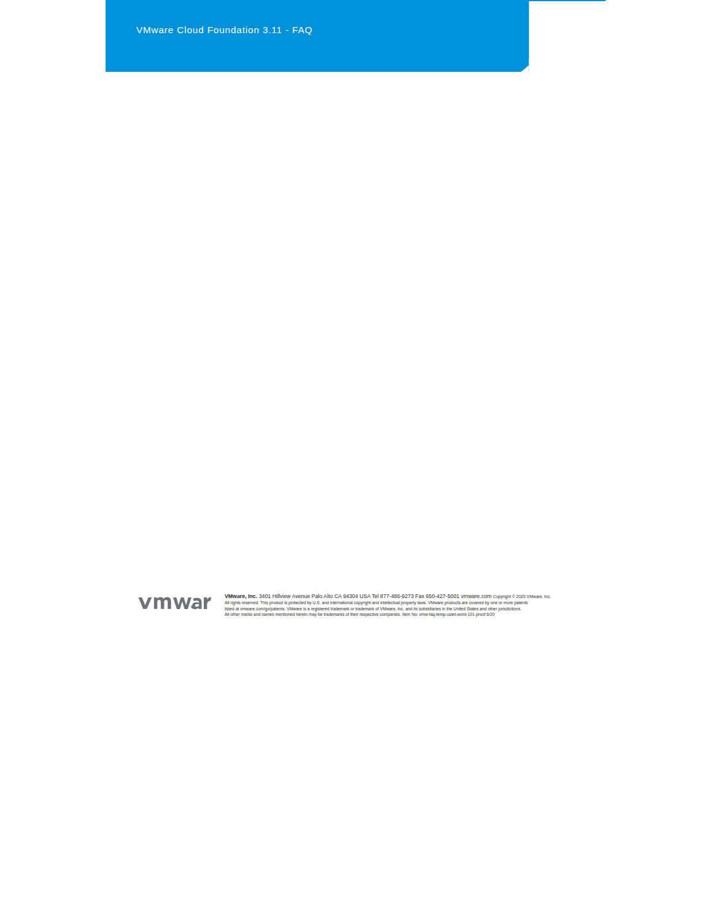VMware Cloud Foundation 3.11 - FAQ
R
VMware, Inc. 3401 Hillview Avenue Palo Alto CA 94304 USA Tel 877-486-9273 Fax 650-427-5001 vmware.com Copyright © 2020 VMware, Inc.
All rights reserved. This product is protected by U.S. and international copyright and intellectual property laws. VMware products are covered by one or more patents
listed at vmware.com/go/patents. VMware is a registered trademark or trademark of VMware, Inc. and its subsidiaries in the United States and other jurisdictions.
All other marks and names mentioned herein may be trademarks of their respective companies. Item No: vmw-faq-temp-uslet-word-101-proof 6/20